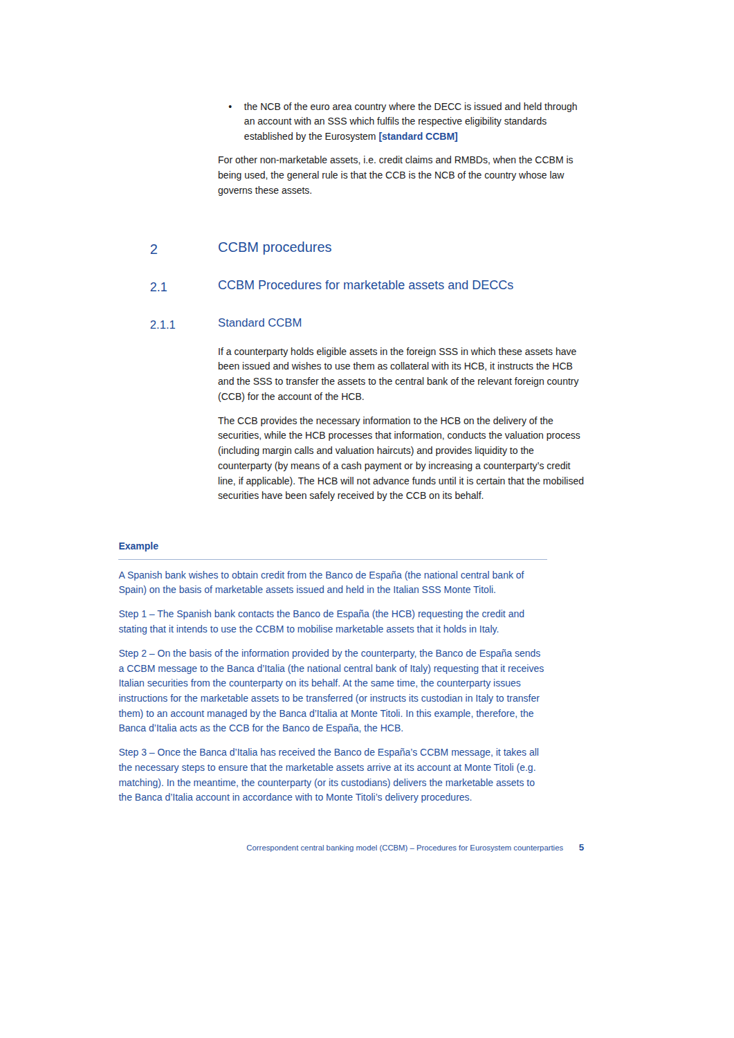•
the NCB of the euro area country where the DECC is issued and held through an account with an SSS which fulfils the respective eligibility standards established by the Eurosystem [standard CCBM]
For other non-marketable assets, i.e. credit claims and RMBDs, when the CCBM is being used, the general rule is that the CCB is the NCB of the country whose law governs these assets.
2
CCBM procedures
2.1
CCBM Procedures for marketable assets and DECCs
2.1.1
Standard CCBM
If a counterparty holds eligible assets in the foreign SSS in which these assets have been issued and wishes to use them as collateral with its HCB, it instructs the HCB and the SSS to transfer the assets to the central bank of the relevant foreign country (CCB) for the account of the HCB.
The CCB provides the necessary information to the HCB on the delivery of the securities, while the HCB processes that information, conducts the valuation process (including margin calls and valuation haircuts) and provides liquidity to the counterparty (by means of a cash payment or by increasing a counterparty’s credit line, if applicable). The HCB will not advance funds until it is certain that the mobilised securities have been safely received by the CCB on its behalf.
Example
A Spanish bank wishes to obtain credit from the Banco de España (the national central bank of Spain) on the basis of marketable assets issued and held in the Italian SSS Monte Titoli.
Step 1 – The Spanish bank contacts the Banco de España (the HCB) requesting the credit and stating that it intends to use the CCBM to mobilise marketable assets that it holds in Italy.
Step 2 – On the basis of the information provided by the counterparty, the Banco de España sends a CCBM message to the Banca d’Italia (the national central bank of Italy) requesting that it receives Italian securities from the counterparty on its behalf. At the same time, the counterparty issues instructions for the marketable assets to be transferred (or instructs its custodian in Italy to transfer them) to an account managed by the Banca d’Italia at Monte Titoli. In this example, therefore, the Banca d’Italia acts as the CCB for the Banco de España, the HCB.
Step 3 – Once the Banca d’Italia has received the Banco de España’s CCBM message, it takes all the necessary steps to ensure that the marketable assets arrive at its account at Monte Titoli (e.g. matching). In the meantime, the counterparty (or its custodians) delivers the marketable assets to the Banca d’Italia account in accordance with to Monte Titoli’s delivery procedures.
Correspondent central banking model (CCBM) – Procedures for Eurosystem counterparties 5